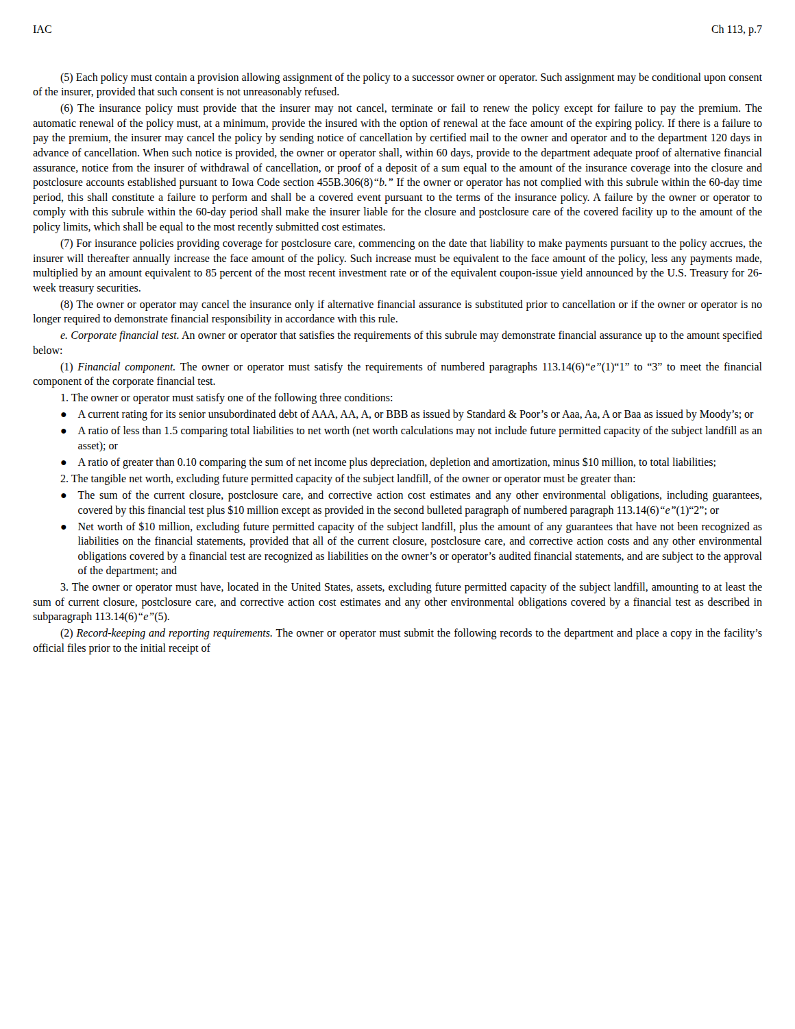IAC Ch 113, p.7
(5) Each policy must contain a provision allowing assignment of the policy to a successor owner or operator. Such assignment may be conditional upon consent of the insurer, provided that such consent is not unreasonably refused.
(6) The insurance policy must provide that the insurer may not cancel, terminate or fail to renew the policy except for failure to pay the premium. The automatic renewal of the policy must, at a minimum, provide the insured with the option of renewal at the face amount of the expiring policy. If there is a failure to pay the premium, the insurer may cancel the policy by sending notice of cancellation by certified mail to the owner and operator and to the department 120 days in advance of cancellation. When such notice is provided, the owner or operator shall, within 60 days, provide to the department adequate proof of alternative financial assurance, notice from the insurer of withdrawal of cancellation, or proof of a deposit of a sum equal to the amount of the insurance coverage into the closure and postclosure accounts established pursuant to Iowa Code section 455B.306(8)“b.” If the owner or operator has not complied with this subrule within the 60-day time period, this shall constitute a failure to perform and shall be a covered event pursuant to the terms of the insurance policy. A failure by the owner or operator to comply with this subrule within the 60-day period shall make the insurer liable for the closure and postclosure care of the covered facility up to the amount of the policy limits, which shall be equal to the most recently submitted cost estimates.
(7) For insurance policies providing coverage for postclosure care, commencing on the date that liability to make payments pursuant to the policy accrues, the insurer will thereafter annually increase the face amount of the policy. Such increase must be equivalent to the face amount of the policy, less any payments made, multiplied by an amount equivalent to 85 percent of the most recent investment rate or of the equivalent coupon-issue yield announced by the U.S. Treasury for 26-week treasury securities.
(8) The owner or operator may cancel the insurance only if alternative financial assurance is substituted prior to cancellation or if the owner or operator is no longer required to demonstrate financial responsibility in accordance with this rule.
e. Corporate financial test. An owner or operator that satisfies the requirements of this subrule may demonstrate financial assurance up to the amount specified below:
(1) Financial component. The owner or operator must satisfy the requirements of numbered paragraphs 113.14(6)“e”(1)“1” to “3” to meet the financial component of the corporate financial test.
1. The owner or operator must satisfy one of the following three conditions:
●A current rating for its senior unsubordinated debt of AAA, AA, A, or BBB as issued by Standard & Poor’s or Aaa, Aa, A or Baa as issued by Moody’s; or
●A ratio of less than 1.5 comparing total liabilities to net worth (net worth calculations may not include future permitted capacity of the subject landfill as an asset); or
●A ratio of greater than 0.10 comparing the sum of net income plus depreciation, depletion and amortization, minus $10 million, to total liabilities;
2. The tangible net worth, excluding future permitted capacity of the subject landfill, of the owner or operator must be greater than:
●The sum of the current closure, postclosure care, and corrective action cost estimates and any other environmental obligations, including guarantees, covered by this financial test plus $10 million except as provided in the second bulleted paragraph of numbered paragraph 113.14(6)“e”(1)“2”; or
●Net worth of $10 million, excluding future permitted capacity of the subject landfill, plus the amount of any guarantees that have not been recognized as liabilities on the financial statements, provided that all of the current closure, postclosure care, and corrective action costs and any other environmental obligations covered by a financial test are recognized as liabilities on the owner’s or operator’s audited financial statements, and are subject to the approval of the department; and
3. The owner or operator must have, located in the United States, assets, excluding future permitted capacity of the subject landfill, amounting to at least the sum of current closure, postclosure care, and corrective action cost estimates and any other environmental obligations covered by a financial test as described in subparagraph 113.14(6)“e”(5).
(2) Record-keeping and reporting requirements. The owner or operator must submit the following records to the department and place a copy in the facility’s official files prior to the initial receipt of